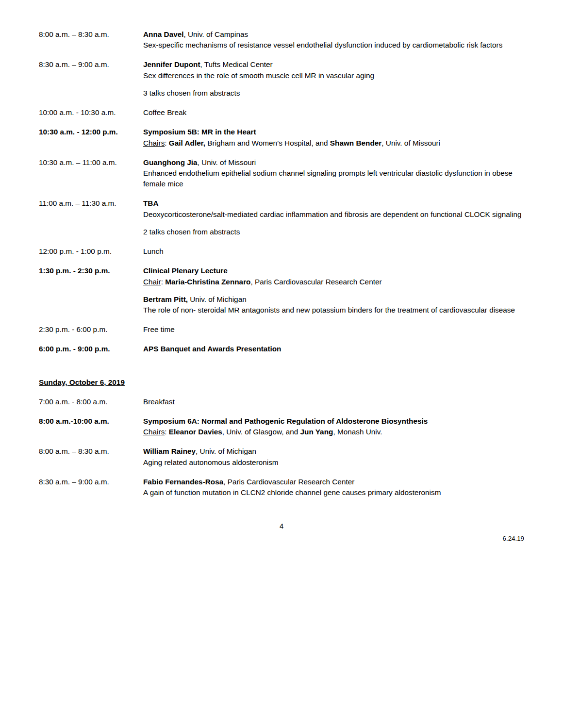| 8:00 a.m. – 8:30 a.m. | Anna Davel , Univ. of Campinas Sex-specific mechanisms of resistance vessel endothelial dysfunction induced by cardiometabolic risk factors |
| 8:30 a.m. – 9:00 a.m. | Jennifer Dupont , Tufts Medical Center Sex differences in the role of smooth muscle cell MR in vascular aging 3 talks chosen from abstracts |
| 10:00 a.m. - 10:30 a.m. | Coffee Break |
| 10:30 a.m. - 12:00 p.m. | Symposium 5B: MR in the Heart Chairs : Gail Adler, Brigham and Women’s Hospital, and Shawn Bender , Univ. of Missouri |
| 10:30 a.m. – 11:00 a.m. | Guanghong Jia , Univ. of Missouri Enhanced endothelium epithelial sodium channel signaling prompts left ventricular diastolic dysfunction in obese female mice |
| 11:00 a.m. – 11:30 a.m. | TBA Deoxycorticosterone/salt-mediated cardiac inflammation and fibrosis are dependent on functional CLOCK signaling 2 talks chosen from abstracts |
| 12:00 p.m. - 1:00 p.m. | Lunch |
| 1:30 p.m. - 2:30 p.m. | Clinical Plenary Lecture Chair : Maria-Christina Zennaro , Paris Cardiovascular Research Center Bertram Pitt, Univ. of Michigan The role of non- steroidal MR antagonists and new potassium binders for the treatment of cardiovascular disease |
| 2:30 p.m. - 6:00 p.m. | Free time |
| 6:00 p.m. - 9:00 p.m. | APS Banquet and Awards Presentation |
| Sunday, October 6, 2019 |
| 7:00 a.m. - 8:00 a.m. | Breakfast |
| 8:00 a.m.-10:00 a.m. | Symposium 6A: Normal and Pathogenic Regulation of Aldosterone Biosynthesis Chairs : Eleanor Davies , Univ. of Glasgow, and Jun Yang , Monash Univ. |
| 8:00 a.m. – 8:30 a.m. | William Rainey , Univ. of Michigan Aging related autonomous aldosteronism |
| 8:30 a.m. – 9:00 a.m. | Fabio Fernandes-Rosa , Paris Cardiovascular Research Center A gain of function mutation in CLCN2 chloride channel gene causes primary aldosteronism |
4
6.24.19